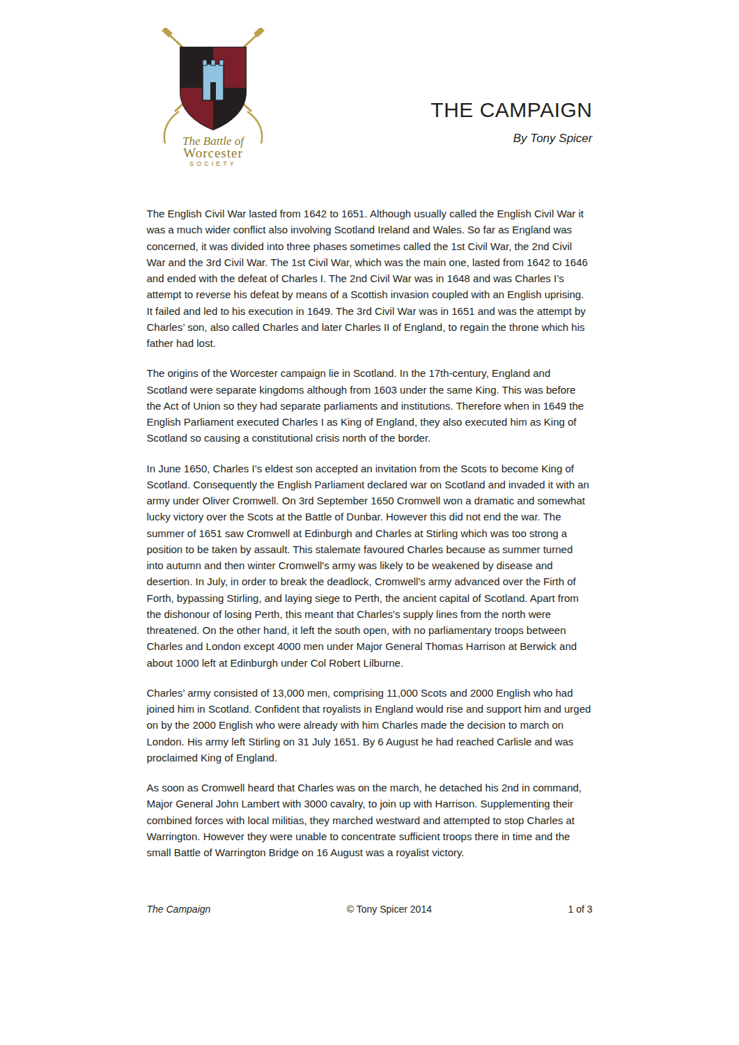The Battle of Worcester Society crest: crossed swords behind a quartered shield with a tower The Battle of Worcester SOCIETY
THE CAMPAIGN
By Tony Spicer
The English Civil War lasted from 1642 to 1651. Although usually called the English Civil War it was a much wider conflict also involving Scotland Ireland and Wales. So far as England was concerned, it was divided into three phases sometimes called the 1st Civil War, the 2nd Civil War and the 3rd Civil War. The 1st Civil War, which was the main one, lasted from 1642 to 1646 and ended with the defeat of Charles I. The 2nd Civil War was in 1648 and was Charles I’s attempt to reverse his defeat by means of a Scottish invasion coupled with an English uprising. It failed and led to his execution in 1649. The 3rd Civil War was in 1651 and was the attempt by Charles’ son, also called Charles and later Charles II of England, to regain the throne which his father had lost.
The origins of the Worcester campaign lie in Scotland. In the 17th-century, England and Scotland were separate kingdoms although from 1603 under the same King. This was before the Act of Union so they had separate parliaments and institutions. Therefore when in 1649 the English Parliament executed Charles I as King of England, they also executed him as King of Scotland so causing a constitutional crisis north of the border.
In June 1650, Charles I’s eldest son accepted an invitation from the Scots to become King of Scotland. Consequently the English Parliament declared war on Scotland and invaded it with an army under Oliver Cromwell. On 3rd September 1650 Cromwell won a dramatic and somewhat lucky victory over the Scots at the Battle of Dunbar. However this did not end the war. The summer of 1651 saw Cromwell at Edinburgh and Charles at Stirling which was too strong a position to be taken by assault. This stalemate favoured Charles because as summer turned into autumn and then winter Cromwell's army was likely to be weakened by disease and desertion. In July, in order to break the deadlock, Cromwell's army advanced over the Firth of Forth, bypassing Stirling, and laying siege to Perth, the ancient capital of Scotland. Apart from the dishonour of losing Perth, this meant that Charles's supply lines from the north were threatened. On the other hand, it left the south open, with no parliamentary troops between Charles and London except 4000 men under Major General Thomas Harrison at Berwick and about 1000 left at Edinburgh under Col Robert Lilburne.
Charles’ army consisted of 13,000 men, comprising 11,000 Scots and 2000 English who had joined him in Scotland. Confident that royalists in England would rise and support him and urged on by the 2000 English who were already with him Charles made the decision to march on London. His army left Stirling on 31 July 1651. By 6 August he had reached Carlisle and was proclaimed King of England.
As soon as Cromwell heard that Charles was on the march, he detached his 2nd in command, Major General John Lambert with 3000 cavalry, to join up with Harrison. Supplementing their combined forces with local militias, they marched westward and attempted to stop Charles at Warrington. However they were unable to concentrate sufficient troops there in time and the small Battle of Warrington Bridge on 16 August was a royalist victory.
The Campaign
© Tony Spicer 2014
1 of 3